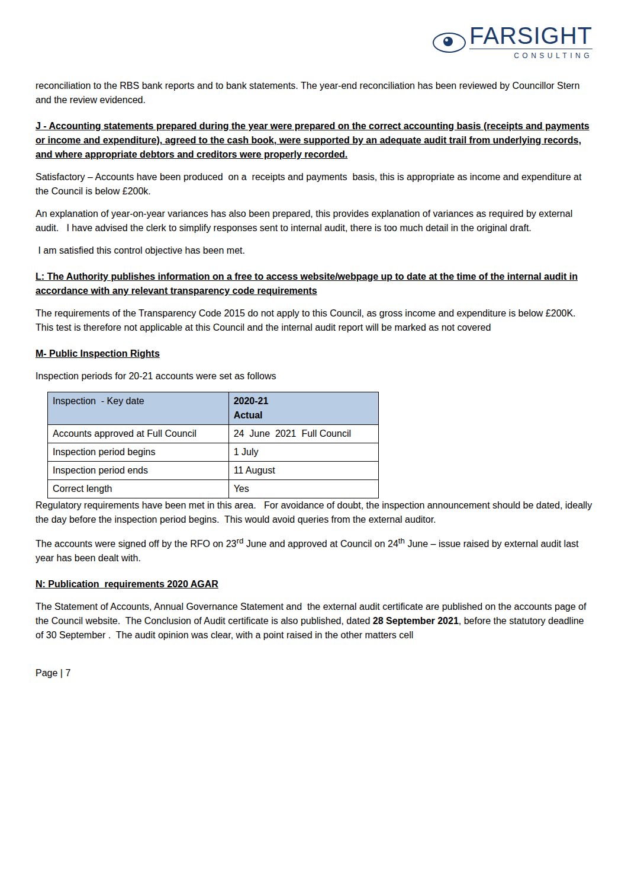FARSIGHT
CONSULTING
reconciliation to the RBS bank reports and to bank statements. The year-end reconciliation has been reviewed by Councillor Stern and the review evidenced.
J - Accounting statements prepared during the year were prepared on the correct accounting basis (receipts and payments or income and expenditure), agreed to the cash book, were supported by an adequate audit trail from underlying records, and where appropriate debtors and creditors were properly recorded.
Satisfactory – Accounts have been produced on a receipts and payments basis, this is appropriate as income and expenditure at the Council is below £200k.
An explanation of year-on-year variances has also been prepared, this provides explanation of variances as required by external audit. I have advised the clerk to simplify responses sent to internal audit, there is too much detail in the original draft.
I am satisfied this control objective has been met.
L: The Authority publishes information on a free to access website/webpage up to date at the time of the internal audit in accordance with any relevant transparency code requirements
The requirements of the Transparency Code 2015 do not apply to this Council, as gross income and expenditure is below £200K. This test is therefore not applicable at this Council and the internal audit report will be marked as not covered
M- Public Inspection Rights
Inspection periods for 20-21 accounts were set as follows
| Inspection - Key date | 2020-21 Actual |
| --- | --- |
| Accounts approved at Full Council | 24 June 2021 Full Council |
| Inspection period begins | 1 July |
| Inspection period ends | 11 August |
| Correct length | Yes |
Regulatory requirements have been met in this area. For avoidance of doubt, the inspection announcement should be dated, ideally the day before the inspection period begins. This would avoid queries from the external auditor.
The accounts were signed off by the RFO on 23rd June and approved at Council on 24th June – issue raised by external audit last year has been dealt with.
N: Publication requirements 2020 AGAR
The Statement of Accounts, Annual Governance Statement and the external audit certificate are published on the accounts page of the Council website. The Conclusion of Audit certificate is also published, dated 28 September 2021, before the statutory deadline of 30 September . The audit opinion was clear, with a point raised in the other matters cell
Page | 7